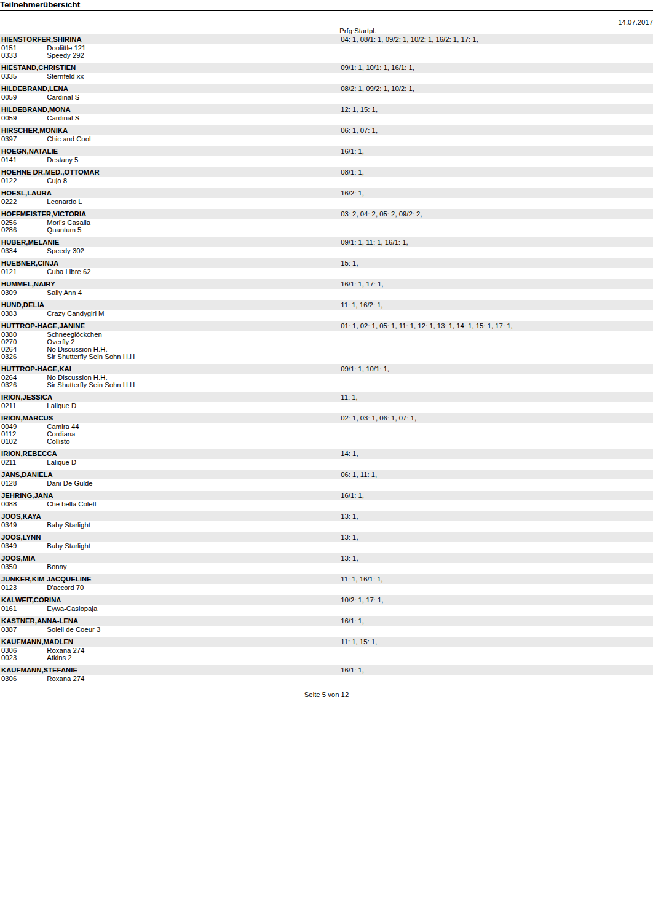Teilnehmerübersicht
14.07.2017
| | | Prfg:Startpl. |
| HIENSTORFER,SHIRINA | 04: 1, 08/1: 1, 09/2: 1, 10/2: 1, 16/2: 1, 17: 1, |
| 0151 | Doolittle 121 | |
| 0333 | Speedy 292 | |
| HIESTAND,CHRISTIEN | 09/1: 1, 10/1: 1, 16/1: 1, |
| 0335 | Sternfeld xx | |
| HILDEBRAND,LENA | 08/2: 1, 09/2: 1, 10/2: 1, |
| 0059 | Cardinal S | |
| HILDEBRAND,MONA | 12: 1, 15: 1, |
| 0059 | Cardinal S | |
| HIRSCHER,MONIKA | 06: 1, 07: 1, |
| 0397 | Chic and Cool | |
| HOEGN,NATALIE | 16/1: 1, |
| 0141 | Destany 5 | |
| HOEHNE DR.MED.,OTTOMAR | 08/1: 1, |
| 0122 | Cujo 8 | |
| HOESL,LAURA | 16/2: 1, |
| 0222 | Leonardo L | |
| HOFFMEISTER,VICTORIA | 03: 2, 04: 2, 05: 2, 09/2: 2, |
| 0256 | Mori's Casalla | |
| 0286 | Quantum 5 | |
| HUBER,MELANIE | 09/1: 1, 11: 1, 16/1: 1, |
| 0334 | Speedy 302 | |
| HUEBNER,CINJA | 15: 1, |
| 0121 | Cuba Libre 62 | |
| HUMMEL,NAIRY | 16/1: 1, 17: 1, |
| 0309 | Sally Ann 4 | |
| HUND,DELIA | 11: 1, 16/2: 1, |
| 0383 | Crazy Candygirl M | |
| HUTTROP-HAGE,JANINE | 01: 1, 02: 1, 05: 1, 11: 1, 12: 1, 13: 1, 14: 1, 15: 1, 17: 1, |
| 0380 | Schneeglöckchen | |
| 0270 | Overfly 2 | |
| 0264 | No Discussion H.H. | |
| 0326 | Sir Shutterfly Sein Sohn H.H | |
| HUTTROP-HAGE,KAI | 09/1: 1, 10/1: 1, |
| 0264 | No Discussion H.H. | |
| 0326 | Sir Shutterfly Sein Sohn H.H | |
| IRION,JESSICA | 11: 1, |
| 0211 | Lalique D | |
| IRION,MARCUS | 02: 1, 03: 1, 06: 1, 07: 1, |
| 0049 | Camira 44 | |
| 0112 | Cordiana | |
| 0102 | Collisto | |
| IRION,REBECCA | 14: 1, |
| 0211 | Lalique D | |
| JANS,DANIELA | 06: 1, 11: 1, |
| 0128 | Dani De Gulde | |
| JEHRING,JANA | 16/1: 1, |
| 0088 | Che bella Colett | |
| JOOS,KAYA | 13: 1, |
| 0349 | Baby Starlight | |
| JOOS,LYNN | 13: 1, |
| 0349 | Baby Starlight | |
| JOOS,MIA | 13: 1, |
| 0350 | Bonny | |
| JUNKER,KIM JACQUELINE | 11: 1, 16/1: 1, |
| 0123 | D'accord 70 | |
| KALWEIT,CORINA | 10/2: 1, 17: 1, |
| 0161 | Eywa-Casiopaja | |
| KASTNER,ANNA-LENA | 16/1: 1, |
| 0387 | Soleil de Coeur 3 | |
| KAUFMANN,MADLEN | 11: 1, 15: 1, |
| 0306 | Roxana 274 | |
| 0023 | Atkins 2 | |
| KAUFMANN,STEFANIE | 16/1: 1, |
| 0306 | Roxana 274 | |
Seite 5 von 12